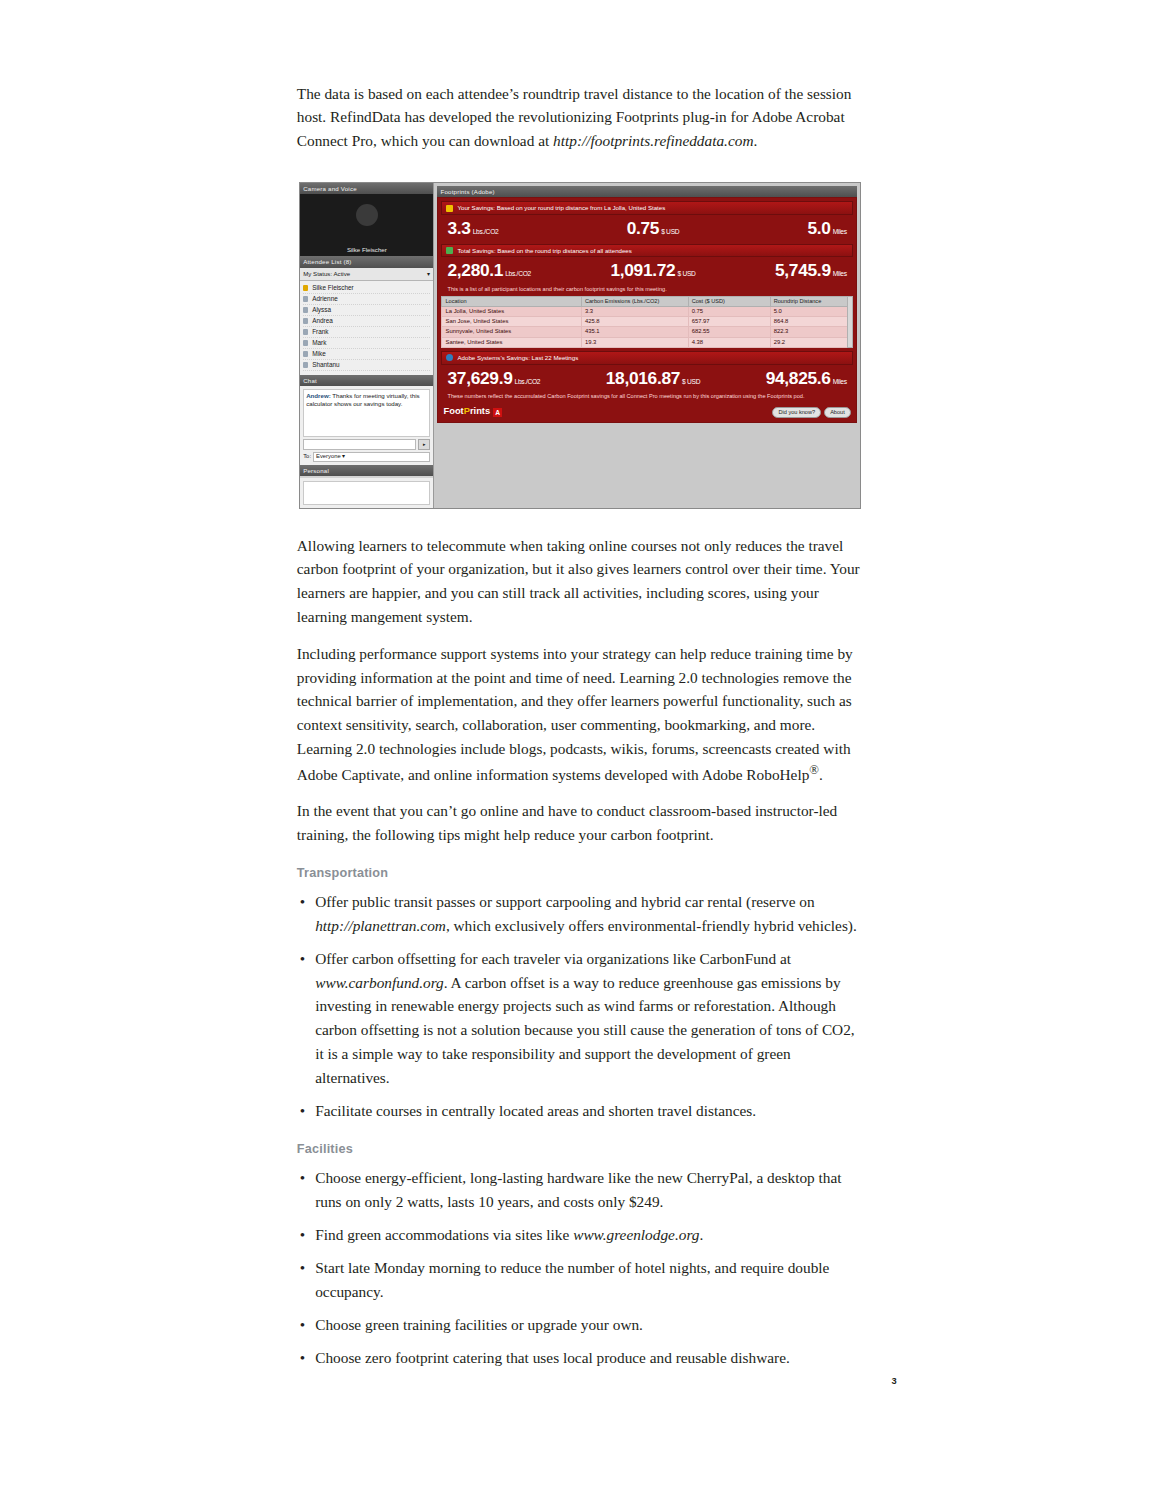The data is based on each attendee’s roundtrip travel distance to the location of the session host. RefindData has developed the revolutionizing Footprints plug-in for Adobe Acrobat Connect Pro, which you can download at http://footprints.refineddata.com.
Camera and Voice
Silke Fleischer
Attendee List (8)
My Status: Active▾
Silke Fleischer
Adrienne
Alyssa
Andrea
Frank
Mark
Mike
Shantanu
Chat
Andrew: Thanks for meeting virtually, this calculator shows our savings today.
▸
To:
Everyone ▾
Personal
Footprints (Adobe)
Your Savings: Based on your round trip distance from La Jolla, United States
3.3Lbs./CO2
0.75$ USD
5.0Miles
Total Savings: Based on the round trip distances of all attendees
2,280.1Lbs./CO2
1,091.72$ USD
5,745.9Miles
This is a list of all participant locations and their carbon footprint savings for this meeting.
| Location | Carbon Emissions (Lbs./CO2) | Cost ($ USD) | Roundtrip Distance |
| --- | --- | --- | --- |
| La Jolla, United States | 3.3 | 0.75 | 5.0 |
| San Jose, United States | 425.8 | 657.97 | 864.8 |
| Sunnyvale, United States | 435.1 | 682.55 | 822.3 |
| Santee, United States | 19.3 | 4.38 | 29.2 |
Adobe Systems’s Savings: Last 22 Meetings
37,629.9Lbs./CO2
18,016.87$ USD
94,825.6Miles
These numbers reflect the accumulated Carbon Footprint savings for all Connect Pro meetings run by this organization using the Footprints pod.
FootPrints
A
Did you know?
About
Allowing learners to telecommute when taking online courses not only reduces the travel carbon footprint of your organization, but it also gives learners control over their time. Your learners are happier, and you can still track all activities, including scores, using your learning mangement system.
Including performance support systems into your strategy can help reduce training time by providing information at the point and time of need. Learning 2.0 technologies remove the technical barrier of implementation, and they offer learners powerful functionality, such as context sensitivity, search, collaboration, user commenting, bookmarking, and more. Learning 2.0 technologies include blogs, podcasts, wikis, forums, screencasts created with Adobe Captivate, and online information systems developed with Adobe RoboHelp®.
In the event that you can’t go online and have to conduct classroom-based instructor-led training, the following tips might help reduce your carbon footprint.
Transportation
Offer public transit passes or support carpooling and hybrid car rental (reserve on http://planettran.com, which exclusively offers environmental-friendly hybrid vehicles).
Offer carbon offsetting for each traveler via organizations like CarbonFund at www.carbonfund.org. A carbon offset is a way to reduce greenhouse gas emissions by investing in renewable energy projects such as wind farms or reforestation. Although carbon offsetting is not a solution because you still cause the generation of tons of CO2, it is a simple way to take responsibility and support the development of green alternatives.
Facilitate courses in centrally located areas and shorten travel distances.
Facilities
Choose energy-efficient, long-lasting hardware like the new CherryPal, a desktop that runs on only 2 watts, lasts 10 years, and costs only $249.
Find green accommodations via sites like www.greenlodge.org.
Start late Monday morning to reduce the number of hotel nights, and require double occupancy.
Choose green training facilities or upgrade your own.
Choose zero footprint catering that uses local produce and reusable dishware.
3